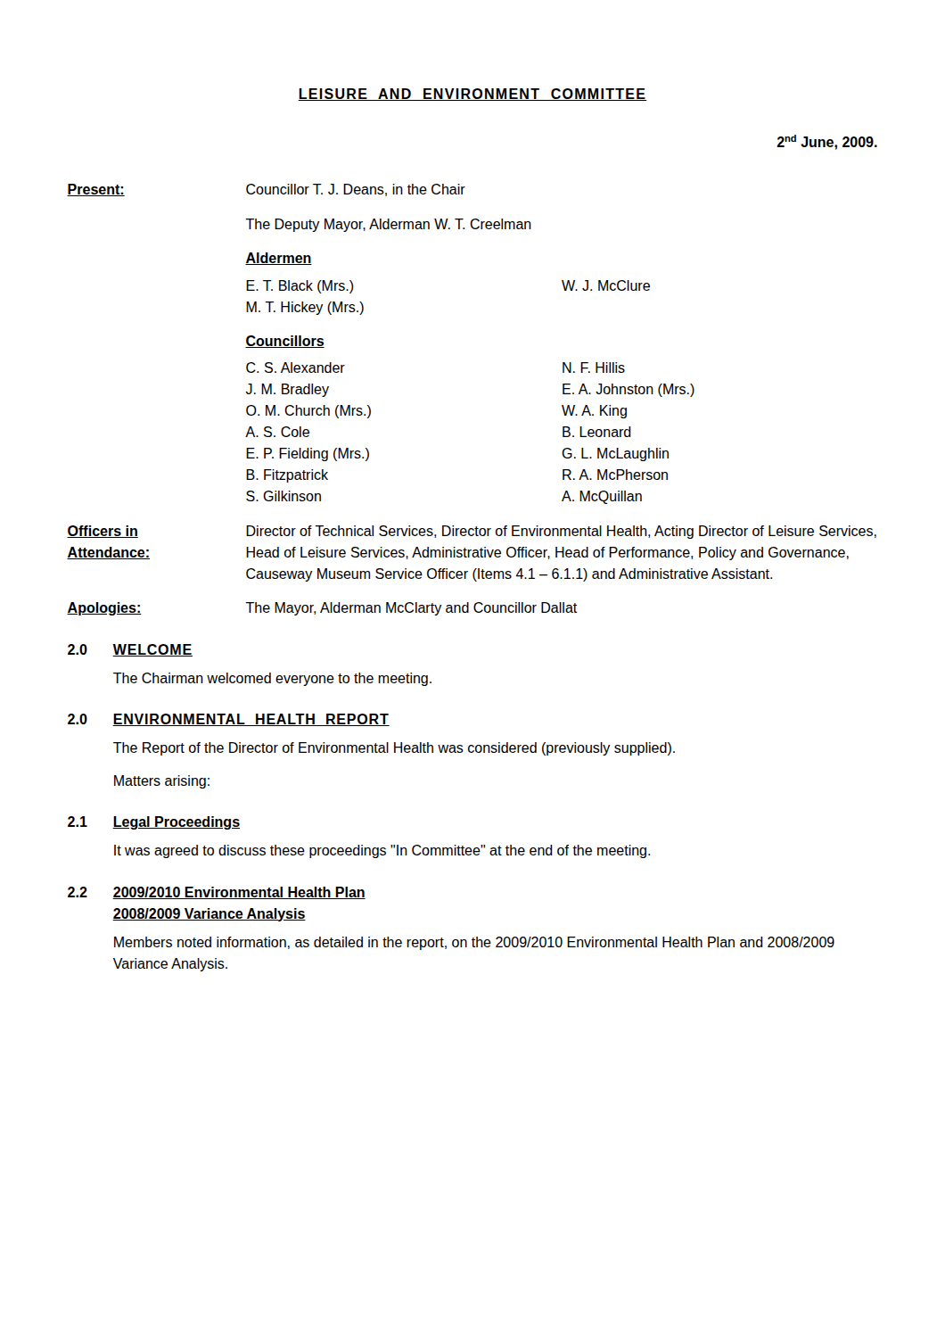LEISURE AND ENVIRONMENT COMMITTEE
2nd June, 2009.
| Present: | Councillor T. J. Deans, in the Chair |
| | The Deputy Mayor, Alderman W. T. Creelman |
| | Aldermen / E. T. Black (Mrs.) M. T. Hickey (Mrs.) / W. J. McClure / |
| | Councillors / C. S. Alexander J. M. Bradley O. M. Church (Mrs.) A. S. Cole E. P. Fielding (Mrs.) B. Fitzpatrick S. Gilkinson / N. F. Hillis E. A. Johnston (Mrs.) W. A. King B. Leonard G. L. McLaughlin R. A. McPherson A. McQuillan / |
| Officers in Attendance: | Director of Technical Services, Director of Environmental Health, Acting Director of Leisure Services, Head of Leisure Services, Administrative Officer, Head of Performance, Policy and Governance, Causeway Museum Service Officer (Items 4.1 – 6.1.1) and Administrative Assistant. |
| Apologies: | The Mayor, Alderman McClarty and Councillor Dallat |
2.0 WELCOME
The Chairman welcomed everyone to the meeting.
2.0 ENVIRONMENTAL HEALTH REPORT
The Report of the Director of Environmental Health was considered (previously supplied).
Matters arising:
2.1 Legal Proceedings
It was agreed to discuss these proceedings "In Committee" at the end of the meeting.
2.2 2009/2010 Environmental Health Plan
2008/2009 Variance Analysis
Members noted information, as detailed in the report, on the 2009/2010 Environmental Health Plan and 2008/2009 Variance Analysis.